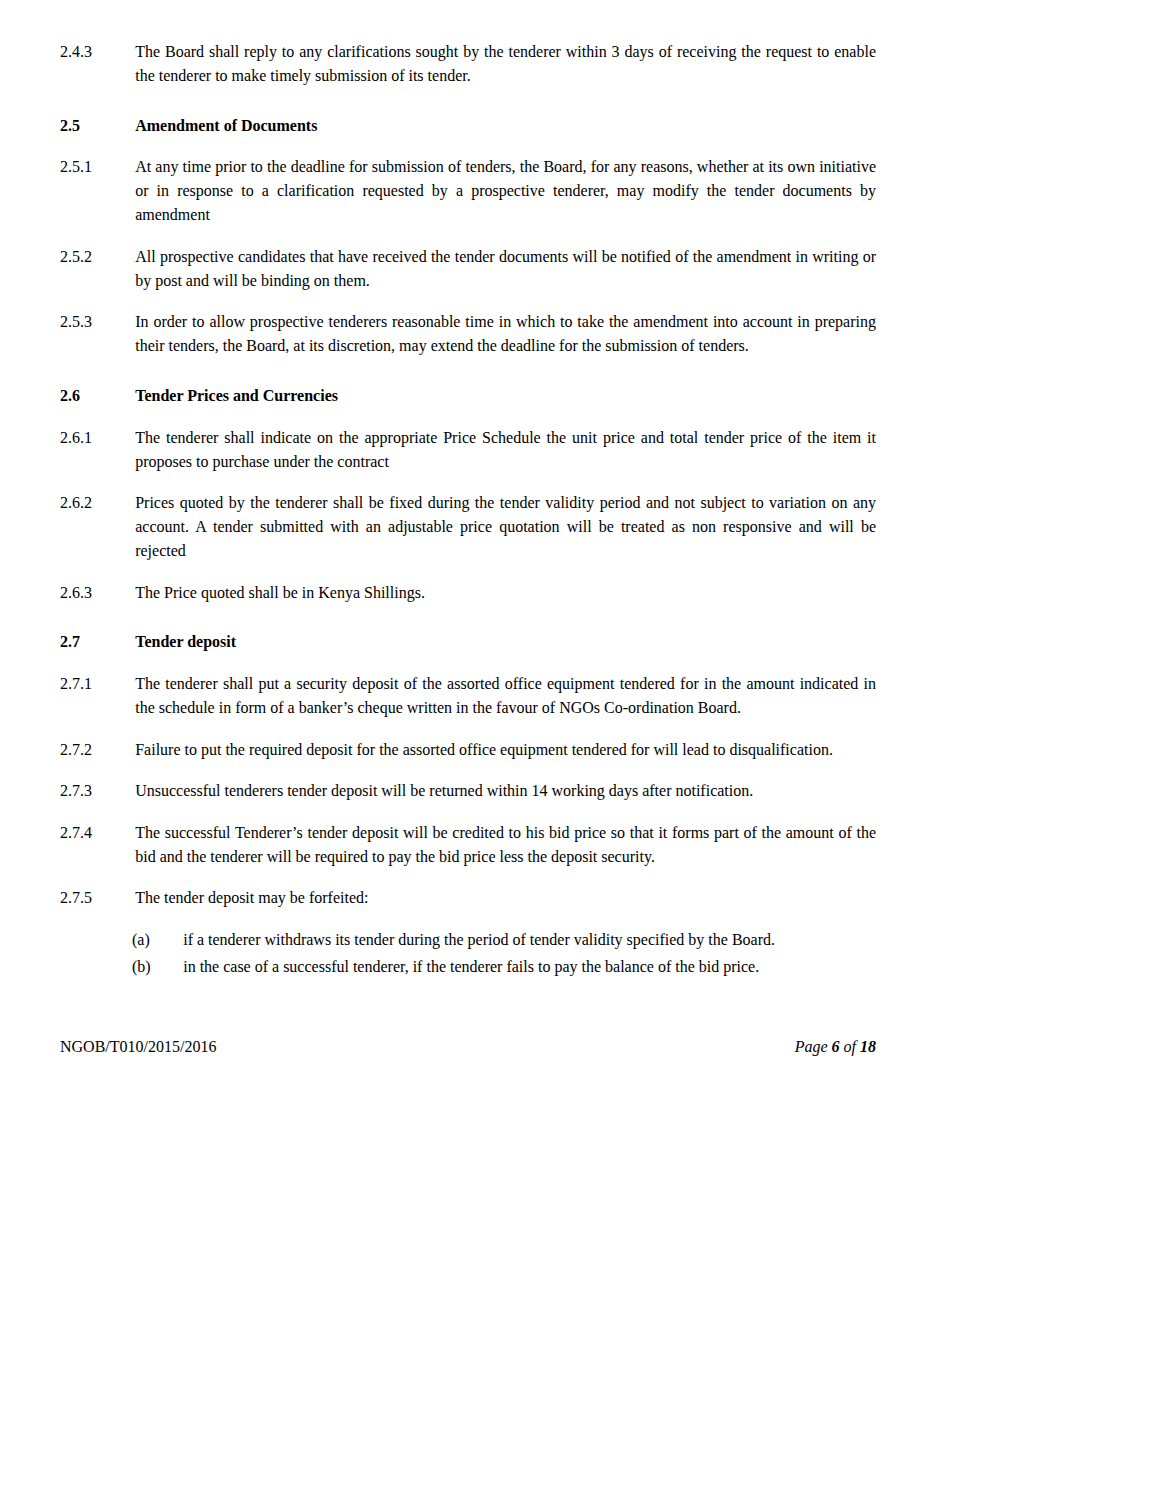2.4.3
The Board shall reply to any clarifications sought by the tenderer within 3 days of receiving the request to enable the tenderer to make timely submission of its tender.
2.5
Amendment of Documents
2.5.1
At any time prior to the deadline for submission of tenders, the Board, for any reasons, whether at its own initiative or in response to a clarification requested by a prospective tenderer, may modify the tender documents by amendment
2.5.2
All prospective candidates that have received the tender documents will be notified of the amendment in writing or by post and will be binding on them.
2.5.3
In order to allow prospective tenderers reasonable time in which to take the amendment into account in preparing their tenders, the Board, at its discretion, may extend the deadline for the submission of tenders.
2.6
Tender Prices and Currencies
2.6.1
The tenderer shall indicate on the appropriate Price Schedule the unit price and total tender price of the item it proposes to purchase under the contract
2.6.2
Prices quoted by the tenderer shall be fixed during the tender validity period and not subject to variation on any account. A tender submitted with an adjustable price quotation will be treated as non responsive and will be rejected
2.6.3
The Price quoted shall be in Kenya Shillings.
2.7
Tender deposit
2.7.1
The tenderer shall put a security deposit of the assorted office equipment tendered for in the amount indicated in the schedule in form of a banker’s cheque written in the favour of NGOs Co-ordination Board.
2.7.2
Failure to put the required deposit for the assorted office equipment tendered for will lead to disqualification.
2.7.3
Unsuccessful tenderers tender deposit will be returned within 14 working days after notification.
2.7.4
The successful Tenderer’s tender deposit will be credited to his bid price so that it forms part of the amount of the bid and the tenderer will be required to pay the bid price less the deposit security.
2.7.5
The tender deposit may be forfeited:
(a)
if a tenderer withdraws its tender during the period of tender validity specified by the Board.
(b)
in the case of a successful tenderer, if the tenderer fails to pay the balance of the bid price.
NGOB/T010/2015/2016
Page 6 of 18